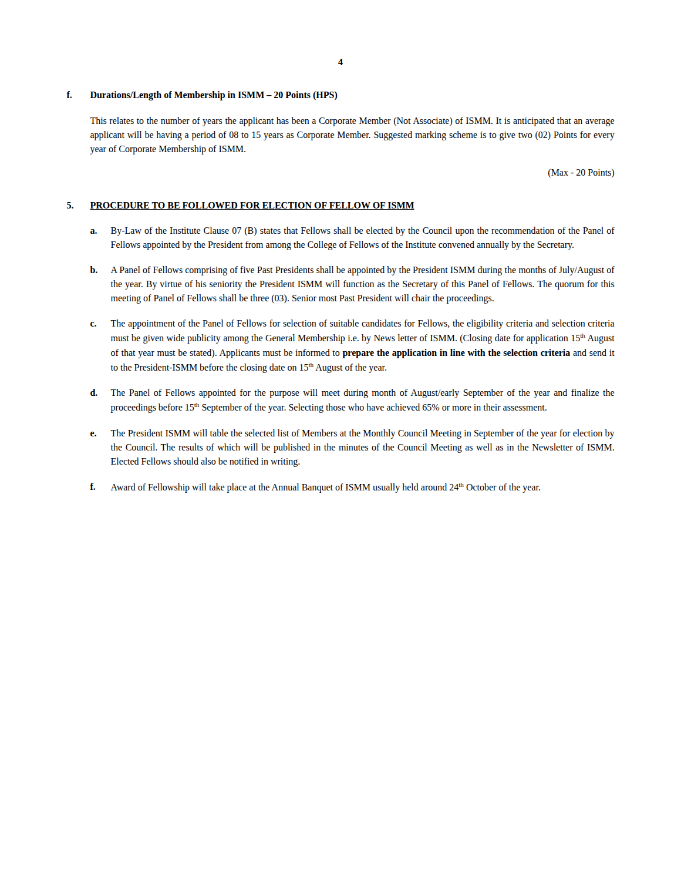4
f.
Durations/Length of Membership in ISMM – 20 Points (HPS)
This relates to the number of years the applicant has been a Corporate Member (Not Associate) of ISMM. It is anticipated that an average applicant will be having a period of 08 to 15 years as Corporate Member. Suggested marking scheme is to give two (02) Points for every year of Corporate Membership of ISMM.
(Max - 20 Points)
5.
PROCEDURE TO BE FOLLOWED FOR ELECTION OF FELLOW OF ISMM
a.
By-Law of the Institute Clause 07 (B) states that Fellows shall be elected by the Council upon the recommendation of the Panel of Fellows appointed by the President from among the College of Fellows of the Institute convened annually by the Secretary.
b.
A Panel of Fellows comprising of five Past Presidents shall be appointed by the President ISMM during the months of July/August of the year. By virtue of his seniority the President ISMM will function as the Secretary of this Panel of Fellows. The quorum for this meeting of Panel of Fellows shall be three (03). Senior most Past President will chair the proceedings.
c.
The appointment of the Panel of Fellows for selection of suitable candidates for Fellows, the eligibility criteria and selection criteria must be given wide publicity among the General Membership i.e. by News letter of ISMM. (Closing date for application 15th August of that year must be stated). Applicants must be informed to prepare the application in line with the selection criteria and send it to the President-ISMM before the closing date on 15th August of the year.
d.
The Panel of Fellows appointed for the purpose will meet during month of August/early September of the year and finalize the proceedings before 15th September of the year. Selecting those who have achieved 65% or more in their assessment.
e.
The President ISMM will table the selected list of Members at the Monthly Council Meeting in September of the year for election by the Council. The results of which will be published in the minutes of the Council Meeting as well as in the Newsletter of ISMM. Elected Fellows should also be notified in writing.
f.
Award of Fellowship will take place at the Annual Banquet of ISMM usually held around 24th October of the year.